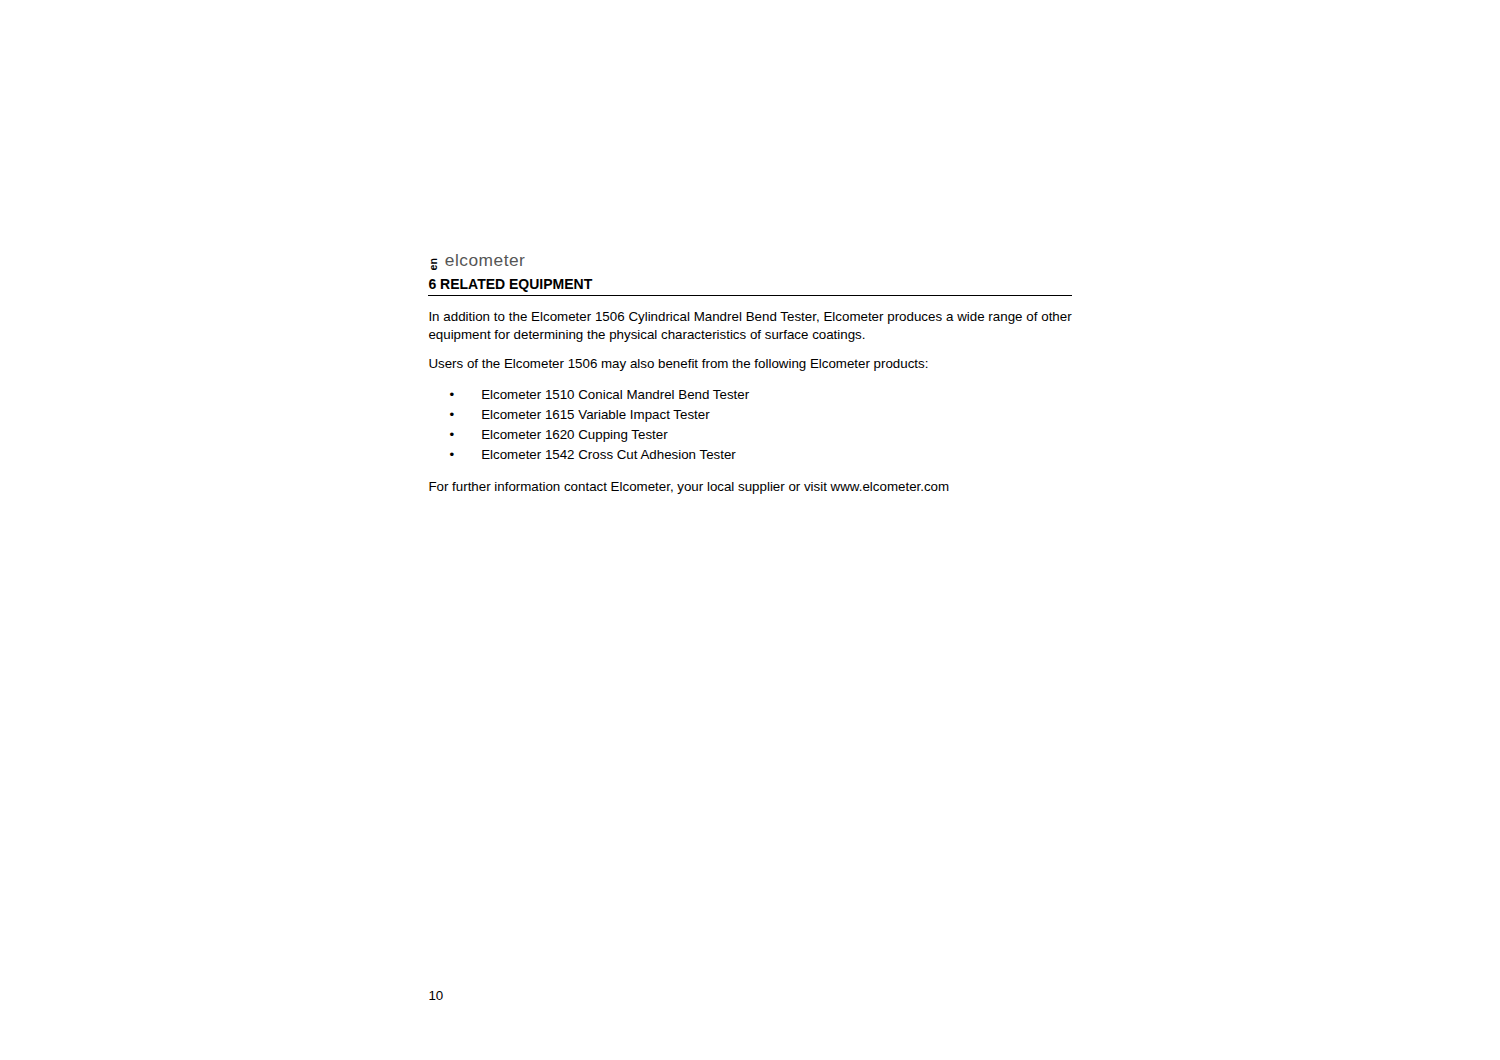en elcometer
6 RELATED EQUIPMENT
In addition to the Elcometer 1506 Cylindrical Mandrel Bend Tester, Elcometer produces a wide range of other equipment for determining the physical characteristics of surface coatings.
Users of the Elcometer 1506 may also benefit from the following Elcometer products:
Elcometer 1510 Conical Mandrel Bend Tester
Elcometer 1615 Variable Impact Tester
Elcometer 1620 Cupping Tester
Elcometer 1542 Cross Cut Adhesion Tester
For further information contact Elcometer, your local supplier or visit www.elcometer.com
10